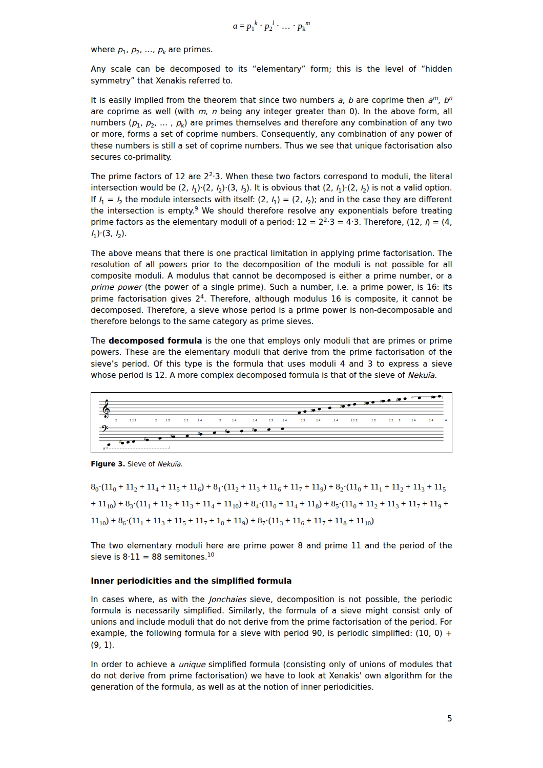a = p1k · p2l · … · pkm
where p1, p2, …, pk are primes.
Any scale can be decomposed to its “elementary” form; this is the level of “hidden symmetry” that Xenakis referred to.
It is easily implied from the theorem that since two numbers a, b are coprime then am, bn are coprime as well (with m, n being any integer greater than 0). In the above form, all numbers (p1, p2, … , pk) are primes themselves and therefore any combination of any two or more, forms a set of coprime numbers. Consequently, any combination of any power of these numbers is still a set of coprime numbers. Thus we see that unique factorisation also secures co-primality.
The prime factors of 12 are 22·3. When these two factors correspond to moduli, the literal intersection would be (2, I1)·(2, I2)·(3, I3). It is obvious that (2, I1)·(2, I2) is not a valid option. If I1 = I2 the module intersects with itself: (2, I1) = (2, I2); and in the case they are different the intersection is empty.9 We should therefore resolve any exponentials before treating prime factors as the elementary moduli of a period: 12 = 22·3 = 4·3. Therefore, (12, I) = (4, I1)·(3, I2).
The above means that there is one practical limitation in applying prime factorisation. The resolution of all powers prior to the decomposition of the moduli is not possible for all composite moduli. A modulus that cannot be decomposed is either a prime number, or a prime power (the power of a single prime). Such a number, i.e. a prime power, is 16: its prime factorisation gives 24. Therefore, although modulus 16 is composite, it cannot be decomposed. Therefore, a sieve whose period is a prime power is non-decomposable and therefore belongs to the same category as prime sieves.
The decomposed formula is the one that employs only moduli that are primes or prime powers. These are the elementary moduli that derive from the prime factorisation of the sieve’s period. Of this type is the formula that uses moduli 4 and 3 to express a sieve whose period is 12. A more complex decomposed formula is that of the sieve of Nekuïa.
𝄞 8 va ♯ ♯ ♯ ♯ ♯ ♯ 2 1 1 3 2 1 3 1 2 1 4 3 1 4 1 4 1 3 1 4 1 3 1 4 1 4 1 1 3 1 3 1 2 3 1 4 1 4 4 1 1 𝄢 ♯ ♯ ♯ ♯ ♯ ♯ 8 vb
Figure 3. Sieve of Nekuïa.
80·(110 + 112 + 114 + 115 + 116) + 81·(112 + 113 + 116 + 117 + 119) + 82·(110 + 111 + 112 + 113 + 115 + 1110) + 83·(111 + 112 + 113 + 114 + 1110) + 84·(110 + 114 + 118) + 85·(110 + 112 + 113 + 117 + 119 + 1110) + 86·(111 + 113 + 115 + 117 + 18 + 119) + 87·(113 + 116 + 117 + 118 + 1110)
The two elementary moduli here are prime power 8 and prime 11 and the period of the sieve is 8·11 = 88 semitones.10
Inner periodicities and the simplified formula
In cases where, as with the Jonchaies sieve, decomposition is not possible, the periodic formula is necessarily simplified. Similarly, the formula of a sieve might consist only of unions and include moduli that do not derive from the prime factorisation of the period. For example, the following formula for a sieve with period 90, is periodic simplified: (10, 0) + (9, 1).
In order to achieve a unique simplified formula (consisting only of unions of modules that do not derive from prime factorisation) we have to look at Xenakis' own algorithm for the generation of the formula, as well as at the notion of inner periodicities.
5